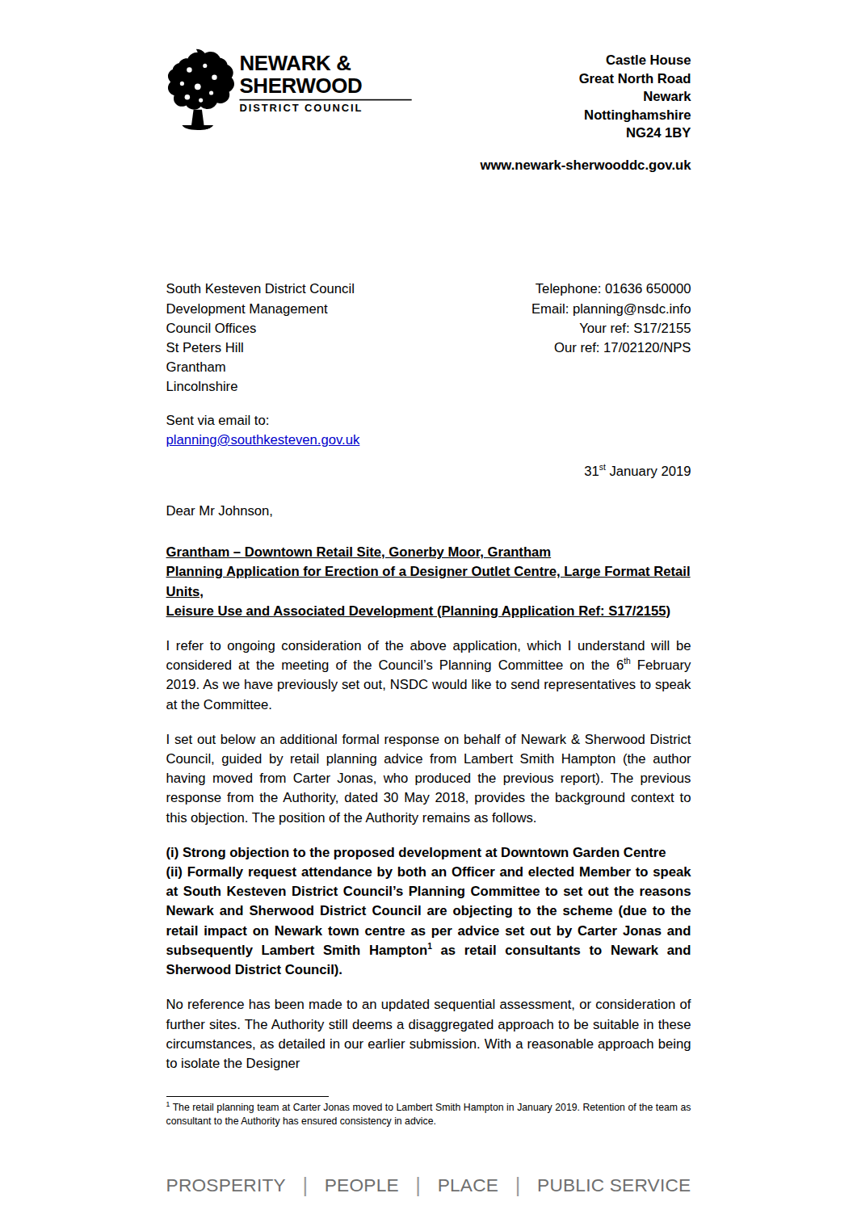NEWARK & SHERWOOD DISTRICT COUNCIL
Castle House
Great North Road
Newark
Nottinghamshire
NG24 1BY
www.newark-sherwooddc.gov.uk
South Kesteven District Council
Development Management
Council Offices
St Peters Hill
Grantham
Lincolnshire
Telephone: 01636 650000
Email: planning@nsdc.info
Your ref: S17/2155
Our ref: 17/02120/NPS
Sent via email to:
planning@southkesteven.gov.uk
31st January 2019
Dear Mr Johnson,
Grantham – Downtown Retail Site, Gonerby Moor, Grantham Planning Application for Erection of a Designer Outlet Centre, Large Format Retail Units, Leisure Use and Associated Development (Planning Application Ref: S17/2155)
I refer to ongoing consideration of the above application, which I understand will be considered at the meeting of the Council’s Planning Committee on the 6th February 2019. As we have previously set out, NSDC would like to send representatives to speak at the Committee.
I set out below an additional formal response on behalf of Newark & Sherwood District Council, guided by retail planning advice from Lambert Smith Hampton (the author having moved from Carter Jonas, who produced the previous report). The previous response from the Authority, dated 30 May 2018, provides the background context to this objection. The position of the Authority remains as follows.
(i) Strong objection to the proposed development at Downtown Garden Centre
(ii) Formally request attendance by both an Officer and elected Member to speak at South Kesteven District Council’s Planning Committee to set out the reasons Newark and Sherwood District Council are objecting to the scheme (due to the retail impact on Newark town centre as per advice set out by Carter Jonas and subsequently Lambert Smith Hampton1 as retail consultants to Newark and Sherwood District Council).
No reference has been made to an updated sequential assessment, or consideration of further sites. The Authority still deems a disaggregated approach to be suitable in these circumstances, as detailed in our earlier submission. With a reasonable approach being to isolate the Designer
1 The retail planning team at Carter Jonas moved to Lambert Smith Hampton in January 2019. Retention of the team as consultant to the Authority has ensured consistency in advice.
PROSPERITY | PEOPLE | PLACE | PUBLIC SERVICE